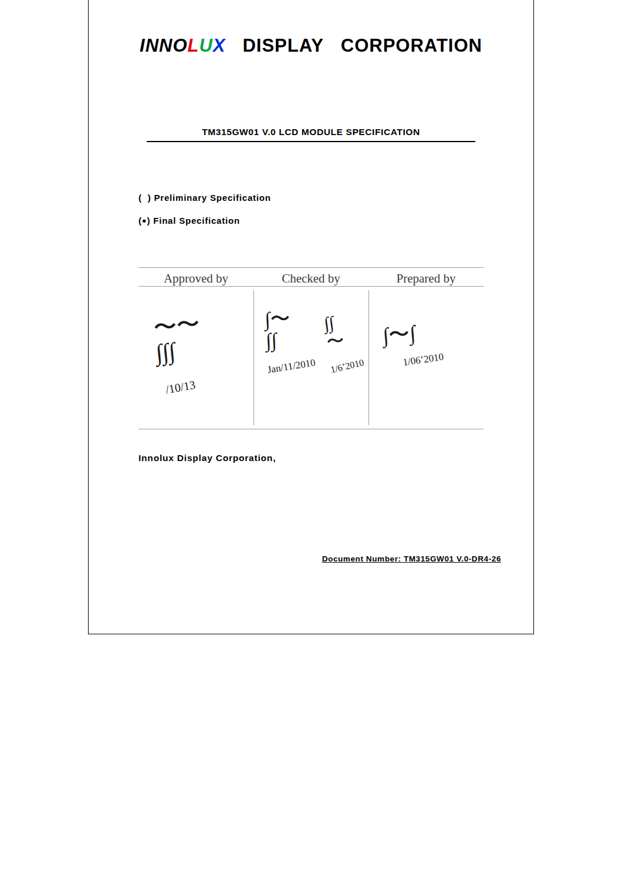INNOLUX DISPLAY CORPORATION
TM315GW01 V.0 LCD MODULE SPECIFICATION
( ) Preliminary Specification
(●) Final Specification
| Approved by | Checked by | Prepared by |
| 〜〜 ∫∫∫ /10/13 | ∫〜 ∫∫ Jan/11/2010 ∫∫ 〜 1/6’2010 | ∫〜∫ 1/06’2010 |
Innolux Display Corporation,
Document Number: TM315GW01 V.0-DR4-26